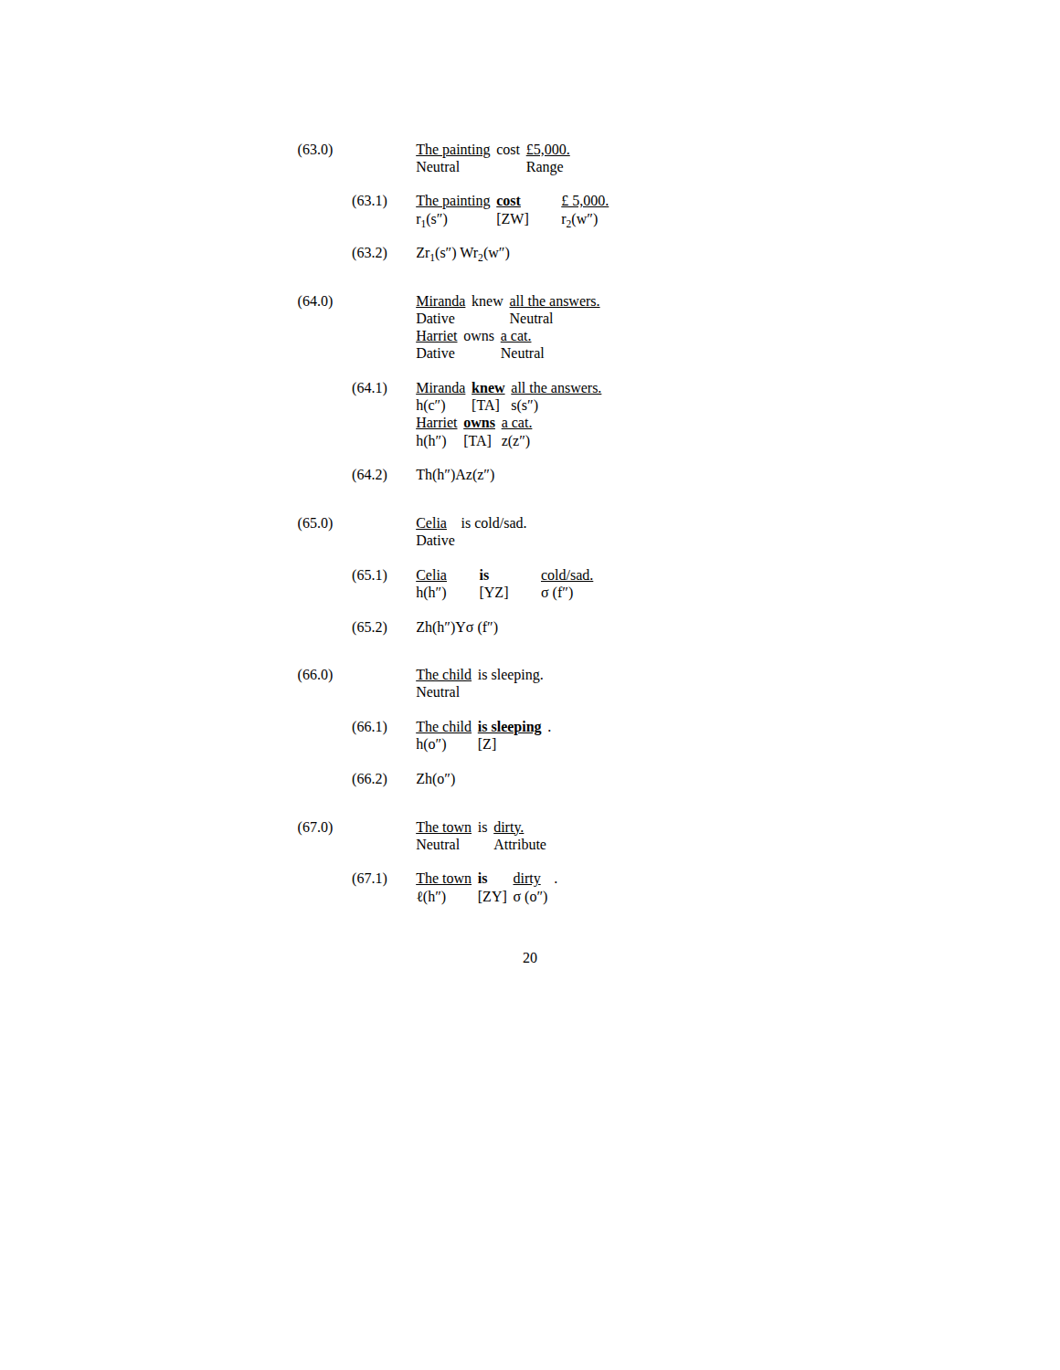(63.0)
| The painting | cost | £5,000. |
| Neutral | | Range |
(63.1)
| The painting | cost | | £ 5,000. |
| r 1 (s″) | [ZW] | | r 2 (w″) |
(63.2)
Zr1(s″) Wr2(w″)
(64.0)
| Miranda | knew | all the answers. |
| Dative | | Neutral |
| Harriet | owns | a cat. |
| Dative | | Neutral |
(64.1)
| Miranda | knew | all the answers. |
| h(c″) | [TA] | s(s″) |
| Harriet | owns | a cat. |
| h(h″) | [TA] | z(z″) |
(64.2)
Th(h″)Az(z″)
(65.0)
| Celia | is cold/sad. |
| Dative | |
(65.1)
| Celia | | is | | cold/sad. |
| h(h″) | | [YZ] | | σ (f″) |
(65.2)
Zh(h″)Yσ (f″)
(66.0)
| The child | is sleeping. |
| Neutral | |
(66.1)
| The child | is sleeping | . |
| h(o″) | [Z] | |
(66.2)
Zh(o″)
(67.0)
| The town | is | dirty. |
| Neutral | | Attribute |
(67.1)
| The town | is | dirty | . |
| ℓ(h″) | [ZY] | σ (o″) | |
20